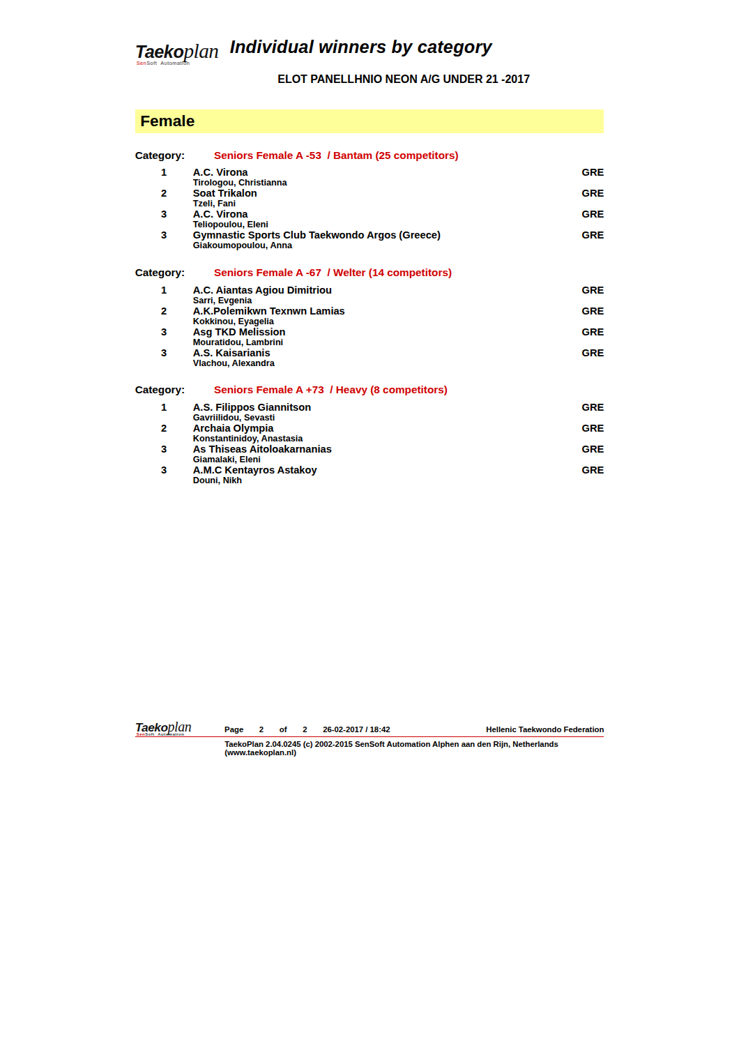Taeko plan
Sen Soft Automation
Individual winners by category
ELOT PANELLHNIO NEON A/G UNDER 21 -2017
Female
Category:
Seniors Female A -53 / Bantam (25 competitors)
| 1 | A.C. Virona | GRE |
| | Tirologou, Christianna | |
| 2 | Soat Trikalon | GRE |
| | Tzeli, Fani | |
| 3 | A.C. Virona | GRE |
| | Teliopoulou, Eleni | |
| 3 | Gymnastic Sports Club Taekwondo Argos (Greece) | GRE |
| | Giakoumopoulou, Anna | |
Category:
Seniors Female A -67 / Welter (14 competitors)
| 1 | A.C. Aiantas Agiou Dimitriou | GRE |
| | Sarri, Evgenia | |
| 2 | A.K.Polemikwn Texnwn Lamias | GRE |
| | Kokkinou, Eyagelia | |
| 3 | Asg TKD Melission | GRE |
| | Mouratidou, Lambrini | |
| 3 | A.S. Kaisarianis | GRE |
| | Vlachou, Alexandra | |
Category:
Seniors Female A +73 / Heavy (8 competitors)
| 1 | A.S. Filippos Giannitson | GRE |
| | Gavriilidou, Sevasti | |
| 2 | Archaia Olympia | GRE |
| | Konstantinidoy, Anastasia | |
| 3 | As Thiseas Aitoloakarnanias | GRE |
| | Giamalaki, Eleni | |
| 3 | A.M.C Kentayros Astakoy | GRE |
| | Douni, Nikh | |
Taeko plan
Sen Soft Automation
Page 2 of 2 26-02-2017 / 18:42
Hellenic Taekwondo Federation
TaekoPlan 2.04.0245 (c) 2002-2015 SenSoft Automation Alphen aan den Rijn, Netherlands (www.taekoplan.nl)